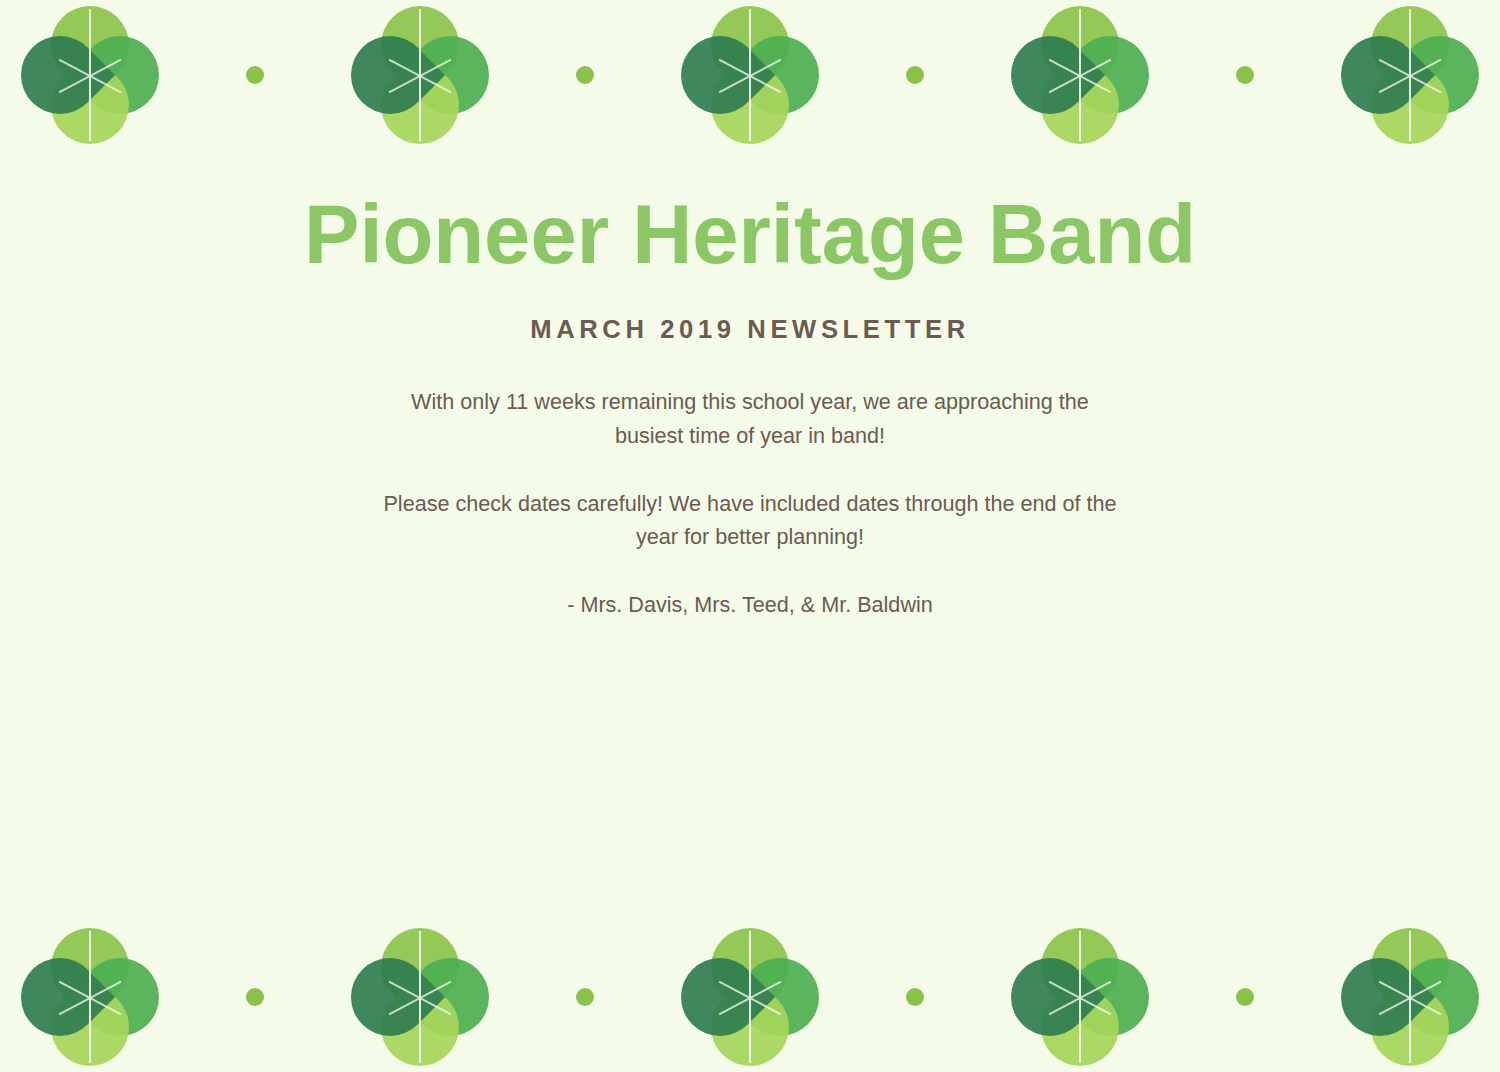Pioneer Heritage Band
March 2019 Newsletter
With only 11 weeks remaining this school year, we are approaching the busiest time of year in band!
Please check dates carefully! We have included dates through the end of the year for better planning!
- Mrs. Davis, Mrs. Teed, & Mr. Baldwin